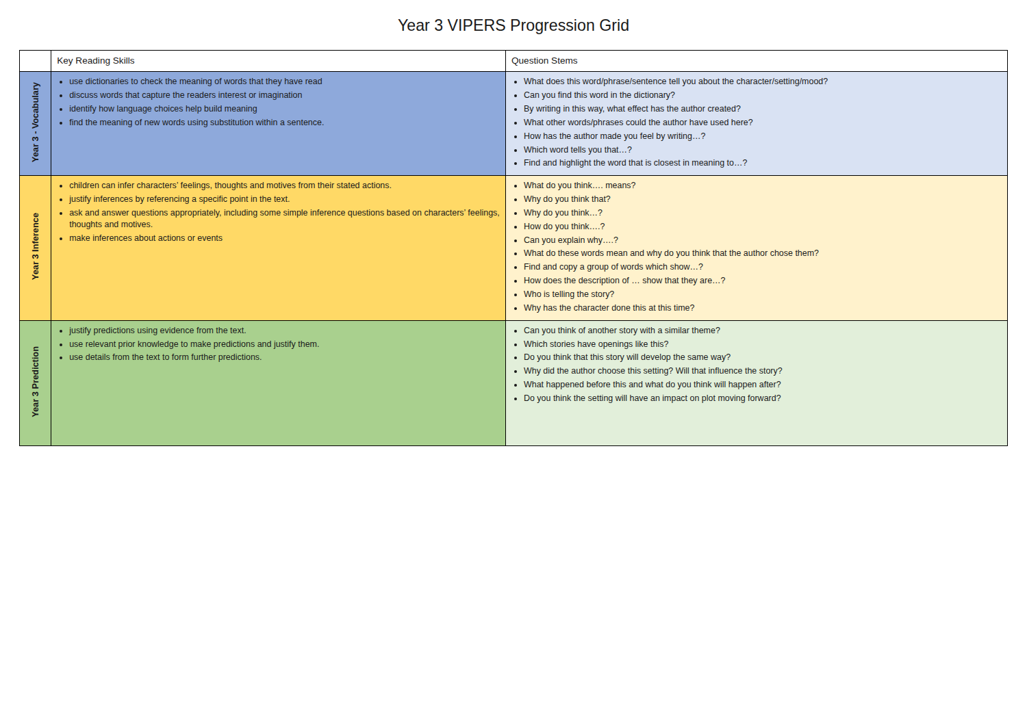Year 3 VIPERS Progression Grid
| | Key Reading Skills | Question Stems |
| --- | --- | --- |
| Year 3 - Vocabulary | use dictionaries to check the meaning of words that they have read discuss words that capture the readers interest or imagination identify how language choices help build meaning find the meaning of new words using substitution within a sentence. | What does this word/phrase/sentence tell you about the character/setting/mood? Can you find this word in the dictionary? By writing in this way, what effect has the author created? What other words/phrases could the author have used here? How has the author made you feel by writing…? Which word tells you that…? Find and highlight the word that is closest in meaning to…? |
| Year 3 Inference | children can infer characters’ feelings, thoughts and motives from their stated actions. justify inferences by referencing a specific point in the text. ask and answer questions appropriately, including some simple inference questions based on characters’ feelings, thoughts and motives. make inferences about actions or events | What do you think…. means? Why do you think that? Why do you think…? How do you think….? Can you explain why….? What do these words mean and why do you think that the author chose them? Find and copy a group of words which show…? How does the description of … show that they are…? Who is telling the story? Why has the character done this at this time? |
| Year 3 Prediction | justify predictions using evidence from the text. use relevant prior knowledge to make predictions and justify them. use details from the text to form further predictions. | Can you think of another story with a similar theme? Which stories have openings like this? Do you think that this story will develop the same way? Why did the author choose this setting? Will that influence the story? What happened before this and what do you think will happen after? Do you think the setting will have an impact on plot moving forward? |